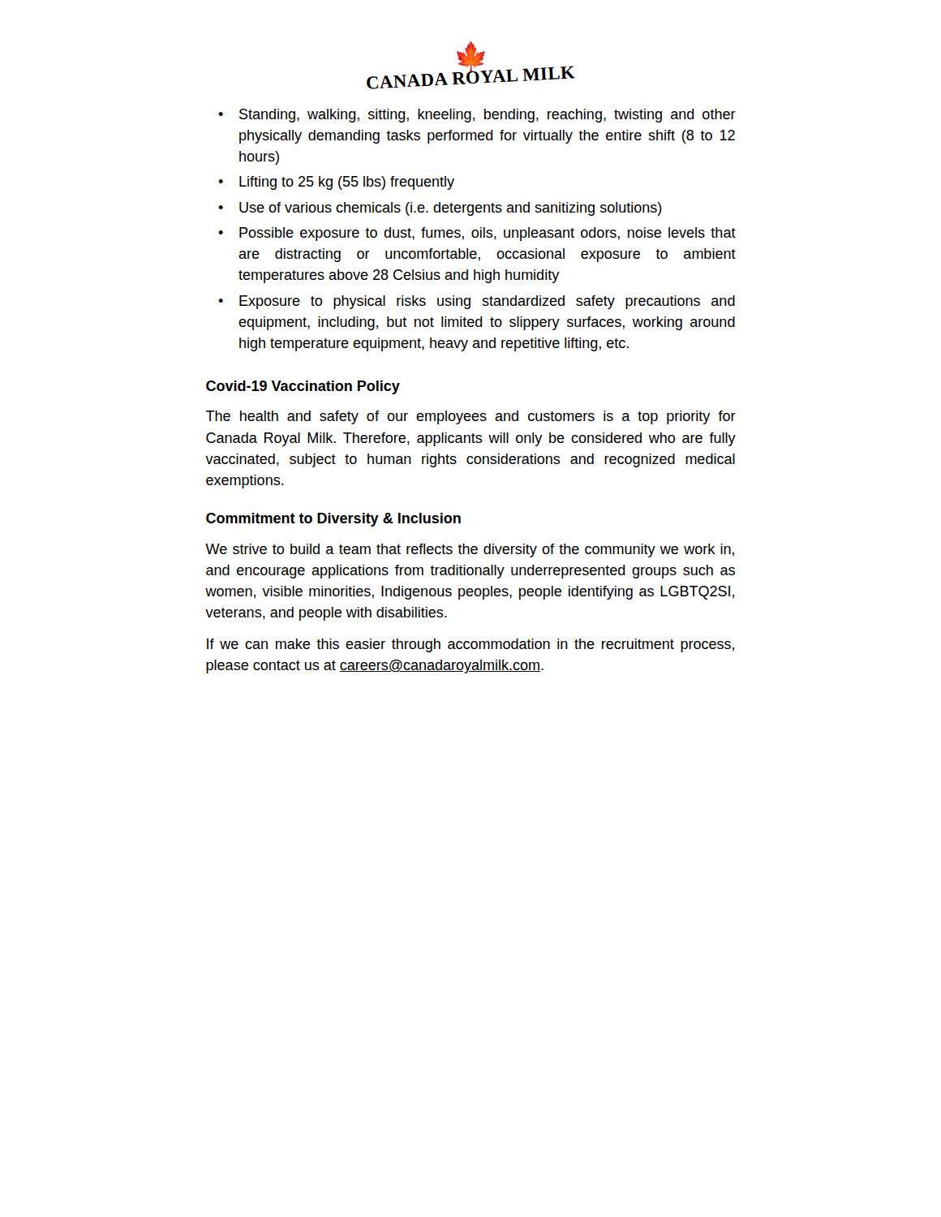🍁 CANADA ROYAL MILK
Standing, walking, sitting, kneeling, bending, reaching, twisting and other physically demanding tasks performed for virtually the entire shift (8 to 12 hours)
Lifting to 25 kg (55 lbs) frequently
Use of various chemicals (i.e. detergents and sanitizing solutions)
Possible exposure to dust, fumes, oils, unpleasant odors, noise levels that are distracting or uncomfortable, occasional exposure to ambient temperatures above 28 Celsius and high humidity
Exposure to physical risks using standardized safety precautions and equipment, including, but not limited to slippery surfaces, working around high temperature equipment, heavy and repetitive lifting, etc.
Covid-19 Vaccination Policy
The health and safety of our employees and customers is a top priority for Canada Royal Milk. Therefore, applicants will only be considered who are fully vaccinated, subject to human rights considerations and recognized medical exemptions.
Commitment to Diversity & Inclusion
We strive to build a team that reflects the diversity of the community we work in, and encourage applications from traditionally underrepresented groups such as women, visible minorities, Indigenous peoples, people identifying as LGBTQ2SI, veterans, and people with disabilities.
If we can make this easier through accommodation in the recruitment process, please contact us at careers@canadaroyalmilk.com.